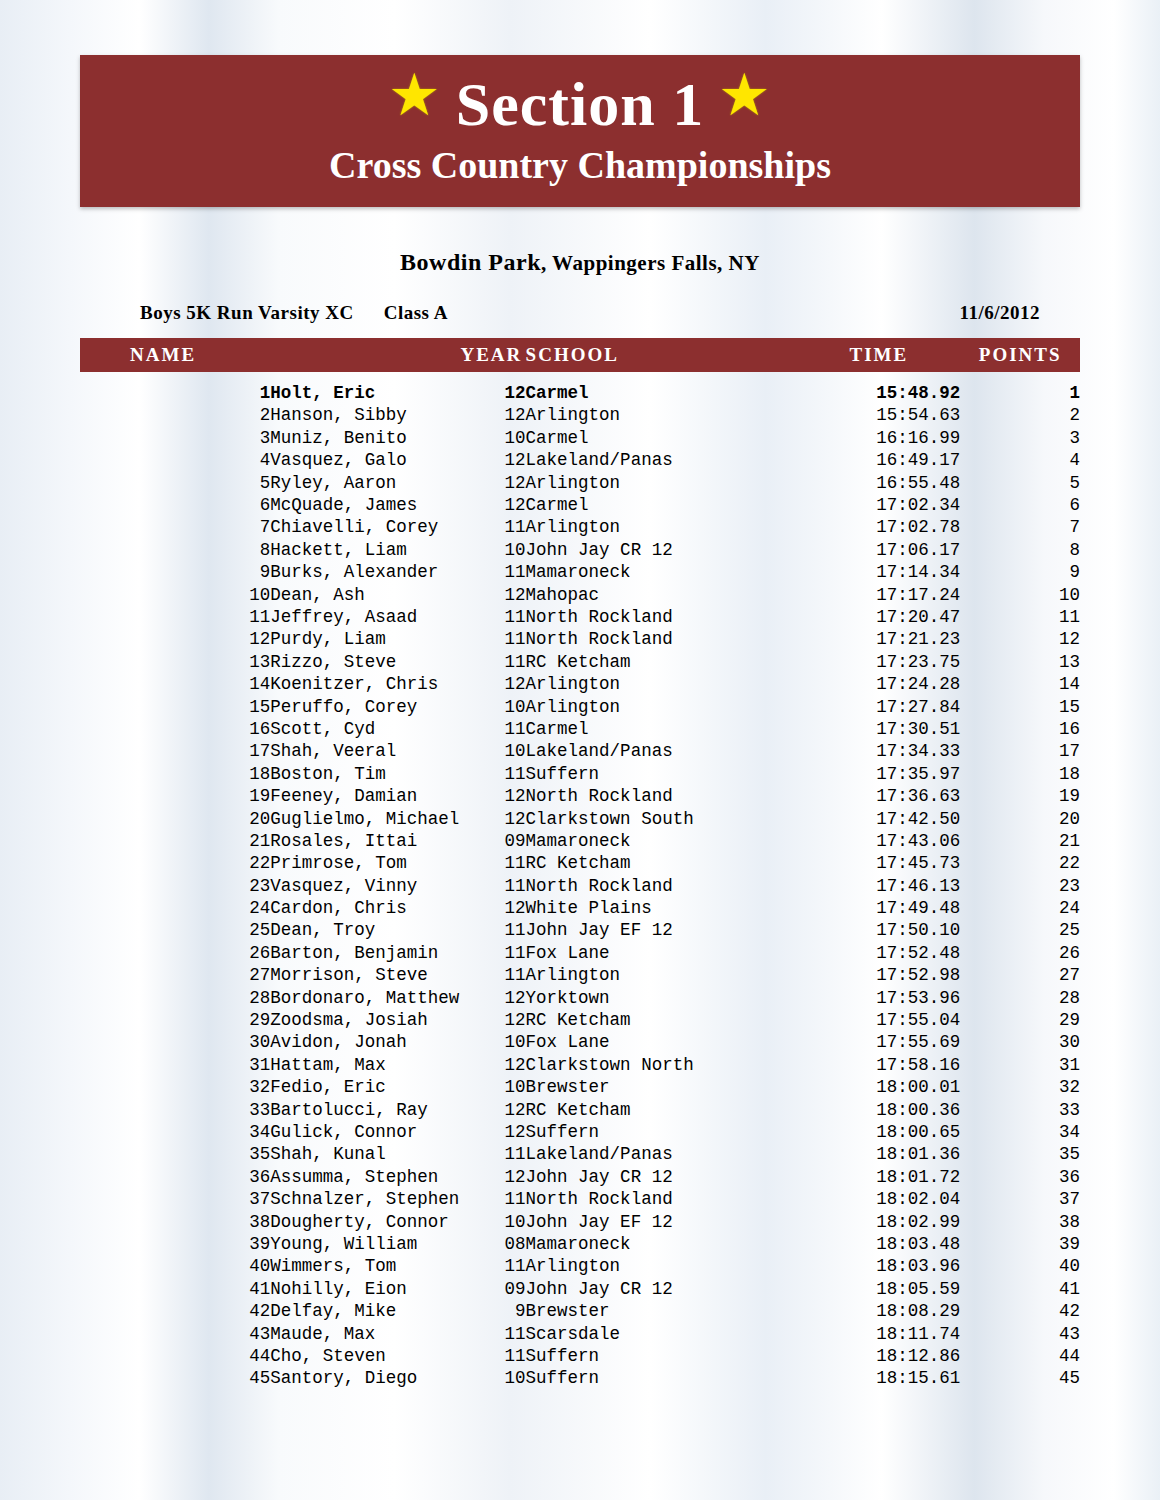★ Section 1 ★
Cross Country Championships
Bowdin Park, Wappingers Falls, NY
Boys 5K Run Varsity XC Class A
11/6/2012
| NAME | YEAR | SCHOOL | TIME | POINTS |
| --- | --- | --- | --- | --- |
| 1 | Holt, Eric | 12 | Carmel | 15:48.92 | 1 |
| 2 | Hanson, Sibby | 12 | Arlington | 15:54.63 | 2 |
| 3 | Muniz, Benito | 10 | Carmel | 16:16.99 | 3 |
| 4 | Vasquez, Galo | 12 | Lakeland/Panas | 16:49.17 | 4 |
| 5 | Ryley, Aaron | 12 | Arlington | 16:55.48 | 5 |
| 6 | McQuade, James | 12 | Carmel | 17:02.34 | 6 |
| 7 | Chiavelli, Corey | 11 | Arlington | 17:02.78 | 7 |
| 8 | Hackett, Liam | 10 | John Jay CR 12 | 17:06.17 | 8 |
| 9 | Burks, Alexander | 11 | Mamaroneck | 17:14.34 | 9 |
| 10 | Dean, Ash | 12 | Mahopac | 17:17.24 | 10 |
| 11 | Jeffrey, Asaad | 11 | North Rockland | 17:20.47 | 11 |
| 12 | Purdy, Liam | 11 | North Rockland | 17:21.23 | 12 |
| 13 | Rizzo, Steve | 11 | RC Ketcham | 17:23.75 | 13 |
| 14 | Koenitzer, Chris | 12 | Arlington | 17:24.28 | 14 |
| 15 | Peruffo, Corey | 10 | Arlington | 17:27.84 | 15 |
| 16 | Scott, Cyd | 11 | Carmel | 17:30.51 | 16 |
| 17 | Shah, Veeral | 10 | Lakeland/Panas | 17:34.33 | 17 |
| 18 | Boston, Tim | 11 | Suffern | 17:35.97 | 18 |
| 19 | Feeney, Damian | 12 | North Rockland | 17:36.63 | 19 |
| 20 | Guglielmo, Michael | 12 | Clarkstown South | 17:42.50 | 20 |
| 21 | Rosales, Ittai | 09 | Mamaroneck | 17:43.06 | 21 |
| 22 | Primrose, Tom | 11 | RC Ketcham | 17:45.73 | 22 |
| 23 | Vasquez, Vinny | 11 | North Rockland | 17:46.13 | 23 |
| 24 | Cardon, Chris | 12 | White Plains | 17:49.48 | 24 |
| 25 | Dean, Troy | 11 | John Jay EF 12 | 17:50.10 | 25 |
| 26 | Barton, Benjamin | 11 | Fox Lane | 17:52.48 | 26 |
| 27 | Morrison, Steve | 11 | Arlington | 17:52.98 | 27 |
| 28 | Bordonaro, Matthew | 12 | Yorktown | 17:53.96 | 28 |
| 29 | Zoodsma, Josiah | 12 | RC Ketcham | 17:55.04 | 29 |
| 30 | Avidon, Jonah | 10 | Fox Lane | 17:55.69 | 30 |
| 31 | Hattam, Max | 12 | Clarkstown North | 17:58.16 | 31 |
| 32 | Fedio, Eric | 10 | Brewster | 18:00.01 | 32 |
| 33 | Bartolucci, Ray | 12 | RC Ketcham | 18:00.36 | 33 |
| 34 | Gulick, Connor | 12 | Suffern | 18:00.65 | 34 |
| 35 | Shah, Kunal | 11 | Lakeland/Panas | 18:01.36 | 35 |
| 36 | Assumma, Stephen | 12 | John Jay CR 12 | 18:01.72 | 36 |
| 37 | Schnalzer, Stephen | 11 | North Rockland | 18:02.04 | 37 |
| 38 | Dougherty, Connor | 10 | John Jay EF 12 | 18:02.99 | 38 |
| 39 | Young, William | 08 | Mamaroneck | 18:03.48 | 39 |
| 40 | Wimmers, Tom | 11 | Arlington | 18:03.96 | 40 |
| 41 | Nohilly, Eion | 09 | John Jay CR 12 | 18:05.59 | 41 |
| 42 | Delfay, Mike | 9 | Brewster | 18:08.29 | 42 |
| 43 | Maude, Max | 11 | Scarsdale | 18:11.74 | 43 |
| 44 | Cho, Steven | 11 | Suffern | 18:12.86 | 44 |
| 45 | Santory, Diego | 10 | Suffern | 18:15.61 | 45 |